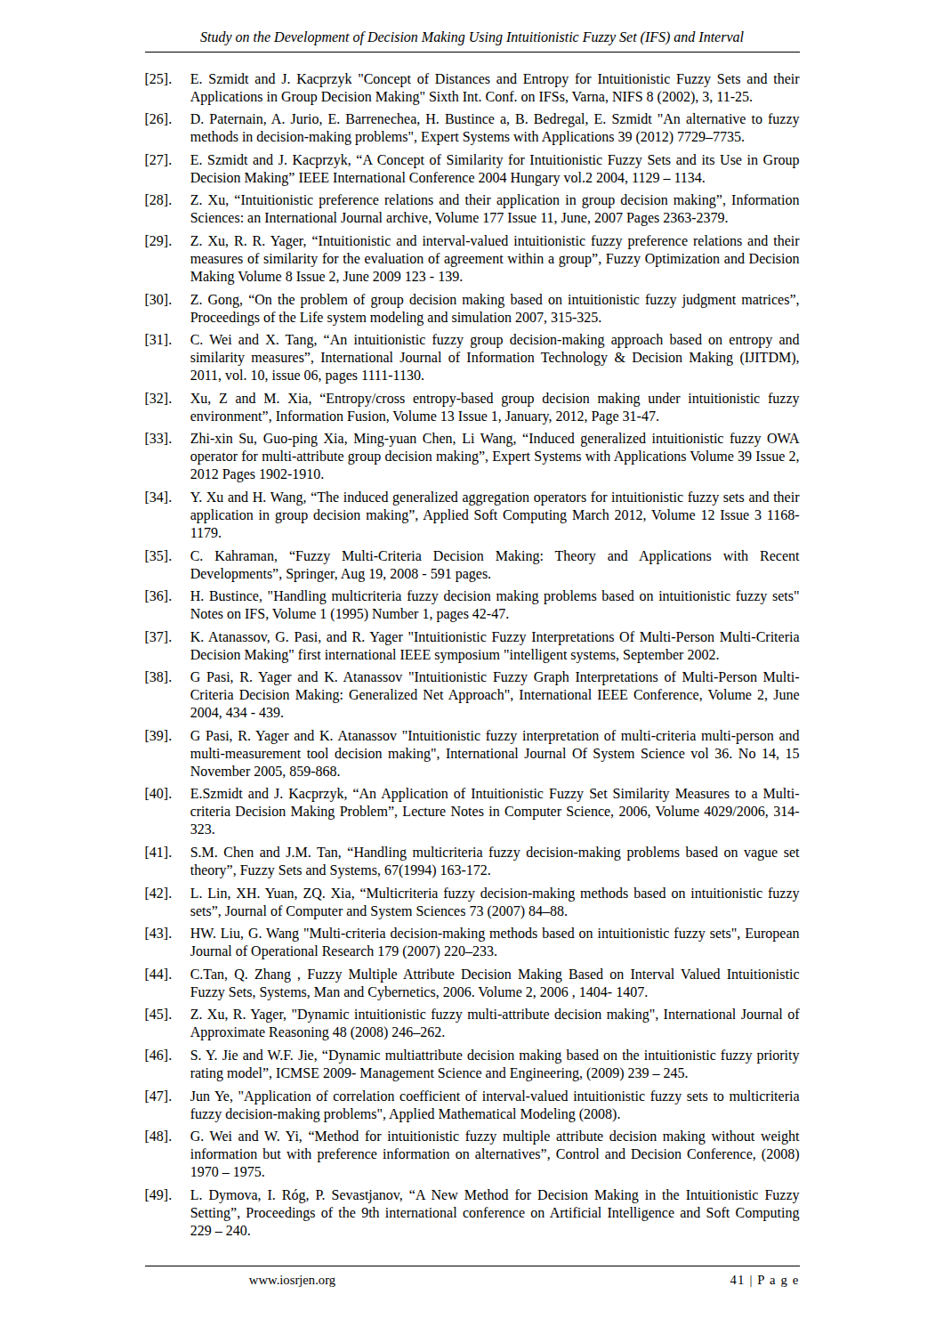Study on the Development of Decision Making Using Intuitionistic Fuzzy Set (IFS) and Interval
[25]. E. Szmidt and J. Kacprzyk "Concept of Distances and Entropy for Intuitionistic Fuzzy Sets and their Applications in Group Decision Making" Sixth Int. Conf. on IFSs, Varna, NIFS 8 (2002), 3, 11-25.
[26]. D. Paternain, A. Jurio, E. Barrenechea, H. Bustince a, B. Bedregal, E. Szmidt "An alternative to fuzzy methods in decision-making problems", Expert Systems with Applications 39 (2012) 7729–7735.
[27]. E. Szmidt and J. Kacprzyk, “A Concept of Similarity for Intuitionistic Fuzzy Sets and its Use in Group Decision Making” IEEE International Conference 2004 Hungary vol.2 2004, 1129 – 1134.
[28]. Z. Xu, “Intuitionistic preference relations and their application in group decision making”, Information Sciences: an International Journal archive, Volume 177 Issue 11, June, 2007 Pages 2363-2379.
[29]. Z. Xu, R. R. Yager, “Intuitionistic and interval-valued intuitionistic fuzzy preference relations and their measures of similarity for the evaluation of agreement within a group”, Fuzzy Optimization and Decision Making Volume 8 Issue 2, June 2009 123 - 139.
[30]. Z. Gong, “On the problem of group decision making based on intuitionistic fuzzy judgment matrices”, Proceedings of the Life system modeling and simulation 2007, 315-325.
[31]. C. Wei and X. Tang, “An intuitionistic fuzzy group decision-making approach based on entropy and similarity measures”, International Journal of Information Technology & Decision Making (IJITDM), 2011, vol. 10, issue 06, pages 1111-1130.
[32]. Xu, Z and M. Xia, “Entropy/cross entropy-based group decision making under intuitionistic fuzzy environment”, Information Fusion, Volume 13 Issue 1, January, 2012, Page 31-47.
[33]. Zhi-xin Su, Guo-ping Xia, Ming-yuan Chen, Li Wang, “Induced generalized intuitionistic fuzzy OWA operator for multi-attribute group decision making”, Expert Systems with Applications Volume 39 Issue 2, 2012 Pages 1902-1910.
[34]. Y. Xu and H. Wang, “The induced generalized aggregation operators for intuitionistic fuzzy sets and their application in group decision making”, Applied Soft Computing March 2012, Volume 12 Issue 3 1168-1179.
[35]. C. Kahraman, “Fuzzy Multi-Criteria Decision Making: Theory and Applications with Recent Developments”, Springer, Aug 19, 2008 - 591 pages.
[36]. H. Bustince, "Handling multicriteria fuzzy decision making problems based on intuitionistic fuzzy sets" Notes on IFS, Volume 1 (1995) Number 1, pages 42-47.
[37]. K. Atanassov, G. Pasi, and R. Yager "Intuitionistic Fuzzy Interpretations Of Multi-Person Multi-Criteria Decision Making" first international IEEE symposium "intelligent systems, September 2002.
[38]. G Pasi, R. Yager and K. Atanassov "Intuitionistic Fuzzy Graph Interpretations of Multi-Person Multi-Criteria Decision Making: Generalized Net Approach", International IEEE Conference, Volume 2, June 2004, 434 - 439.
[39]. G Pasi, R. Yager and K. Atanassov "Intuitionistic fuzzy interpretation of multi-criteria multi-person and multi-measurement tool decision making", International Journal Of System Science vol 36. No 14, 15 November 2005, 859-868.
[40]. E.Szmidt and J. Kacprzyk, “An Application of Intuitionistic Fuzzy Set Similarity Measures to a Multi-criteria Decision Making Problem”, Lecture Notes in Computer Science, 2006, Volume 4029/2006, 314-323.
[41]. S.M. Chen and J.M. Tan, “Handling multicriteria fuzzy decision-making problems based on vague set theory”, Fuzzy Sets and Systems, 67(1994) 163-172.
[42]. L. Lin, XH. Yuan, ZQ. Xia, “Multicriteria fuzzy decision-making methods based on intuitionistic fuzzy sets”, Journal of Computer and System Sciences 73 (2007) 84–88.
[43]. HW. Liu, G. Wang "Multi-criteria decision-making methods based on intuitionistic fuzzy sets", European Journal of Operational Research 179 (2007) 220–233.
[44]. C.Tan, Q. Zhang , Fuzzy Multiple Attribute Decision Making Based on Interval Valued Intuitionistic Fuzzy Sets, Systems, Man and Cybernetics, 2006. Volume 2, 2006 , 1404- 1407.
[45]. Z. Xu, R. Yager, "Dynamic intuitionistic fuzzy multi-attribute decision making", International Journal of Approximate Reasoning 48 (2008) 246–262.
[46]. S. Y. Jie and W.F. Jie, “Dynamic multiattribute decision making based on the intuitionistic fuzzy priority rating model”, ICMSE 2009- Management Science and Engineering, (2009) 239 – 245.
[47]. Jun Ye, "Application of correlation coefficient of interval-valued intuitionistic fuzzy sets to multicriteria fuzzy decision-making problems", Applied Mathematical Modeling (2008).
[48]. G. Wei and W. Yi, “Method for intuitionistic fuzzy multiple attribute decision making without weight information but with preference information on alternatives”, Control and Decision Conference, (2008) 1970 – 1975.
[49]. L. Dymova, I. Róg, P. Sevastjanov, “A New Method for Decision Making in the Intuitionistic Fuzzy Setting”, Proceedings of the 9th international conference on Artificial Intelligence and Soft Computing 229 – 240.
www.iosrjen.org 41 | P a g e